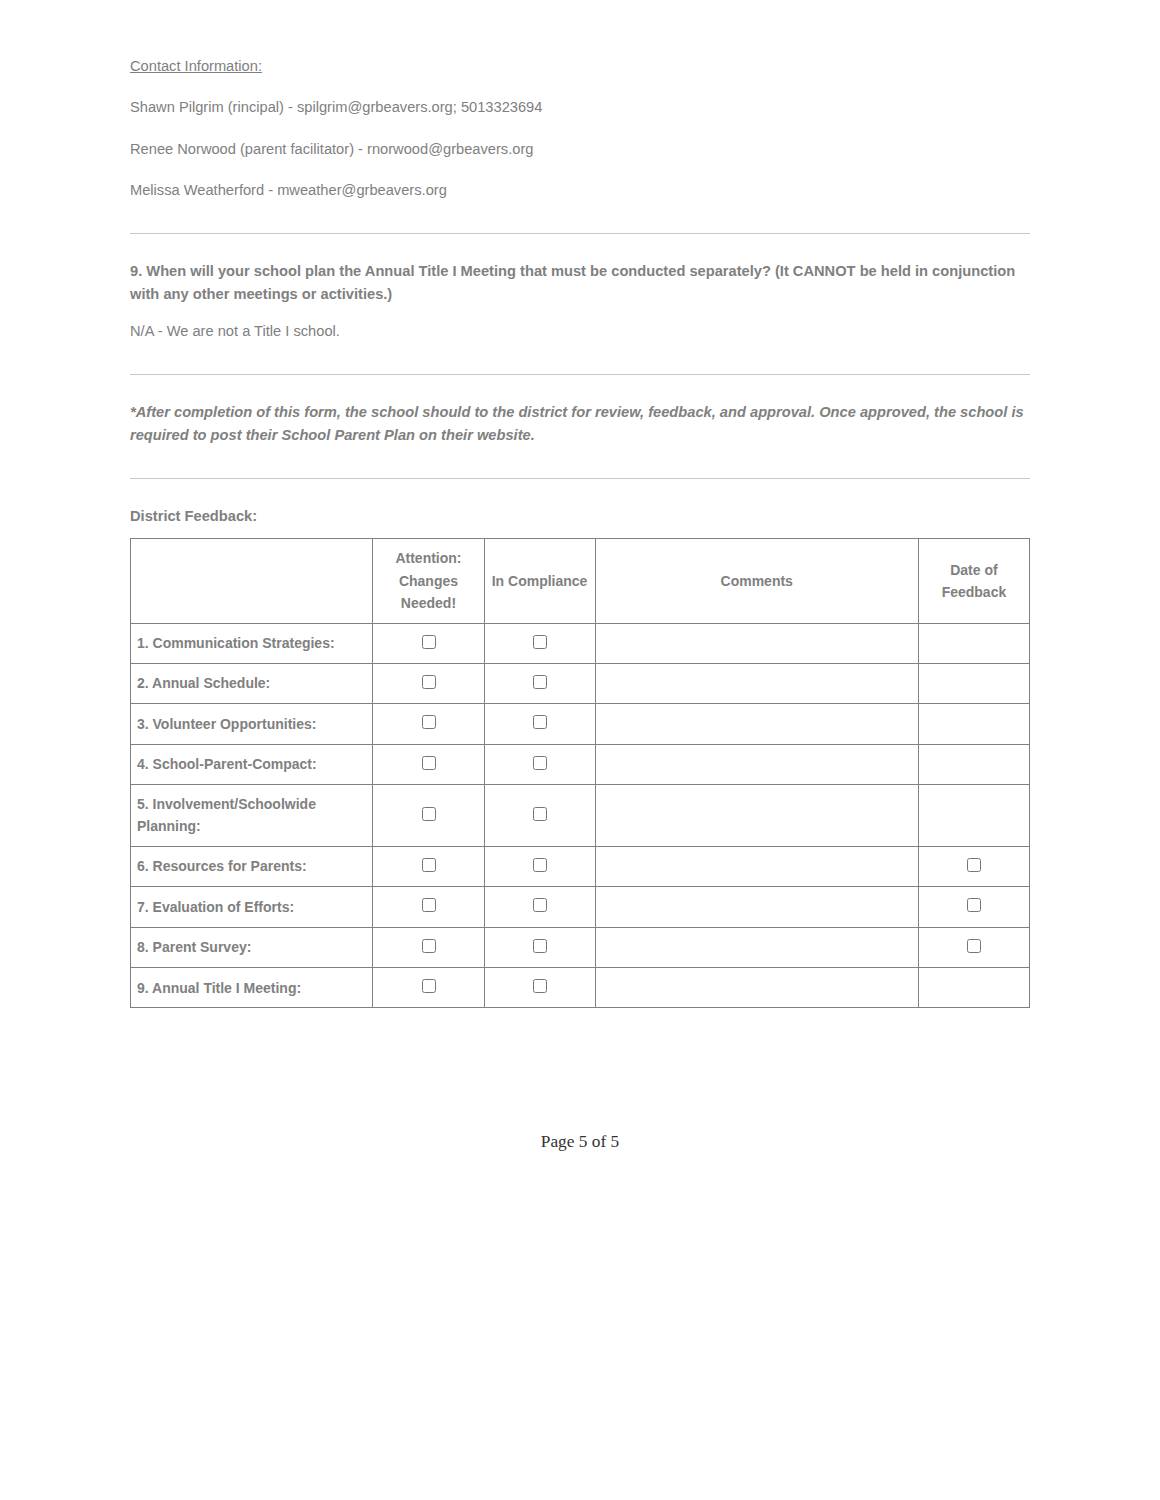Contact Information:
Shawn Pilgrim (rincipal) - spilgrim@grbeavers.org; 5013323694
Renee Norwood (parent facilitator) - rnorwood@grbeavers.org
Melissa Weatherford - mweather@grbeavers.org
9. When will your school plan the Annual Title I Meeting that must be conducted separately? (It CANNOT be held in conjunction with any other meetings or activities.)
N/A - We are not a Title I school.
*After completion of this form, the school should to the district for review, feedback, and approval. Once approved, the school is required to post their School Parent Plan on their website.
District Feedback:
| | Attention: Changes Needed! | In Compliance | Comments | Date of Feedback |
| --- | --- | --- | --- | --- |
| 1. Communication Strategies: | | | | |
| 2. Annual Schedule: | | | | |
| 3. Volunteer Opportunities: | | | | |
| 4. School-Parent-Compact: | | | | |
| 5. Involvement/Schoolwide Planning: | | | | |
| 6. Resources for Parents: | | | | |
| 7. Evaluation of Efforts: | | | | |
| 8. Parent Survey: | | | | |
| 9. Annual Title I Meeting: | | | | |
Page 5 of 5